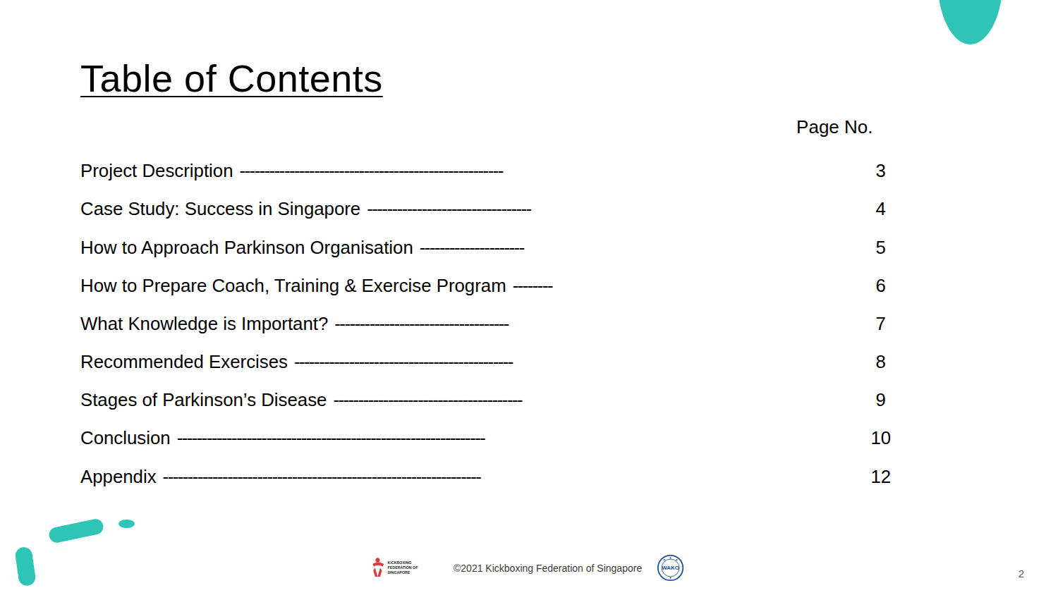Table of Contents
Page No.
Project Description ----------------------------------------------------- 3
Case Study: Success in Singapore --------------------------------- 4
How to Approach Parkinson Organisation --------------------- 5
How to Prepare Coach, Training & Exercise Program -------- 6
What Knowledge is Important? ----------------------------------- 7
Recommended Exercises -------------------------------------------- 8
Stages of Parkinson’s Disease -------------------------------------- 9
Conclusion -------------------------------------------------------------- 10
Appendix ---------------------------------------------------------------- 12
KICKBOXING FEDERATION OF SINGAPORE ©2021 Kickboxing Federation of Singapore WAKO
2